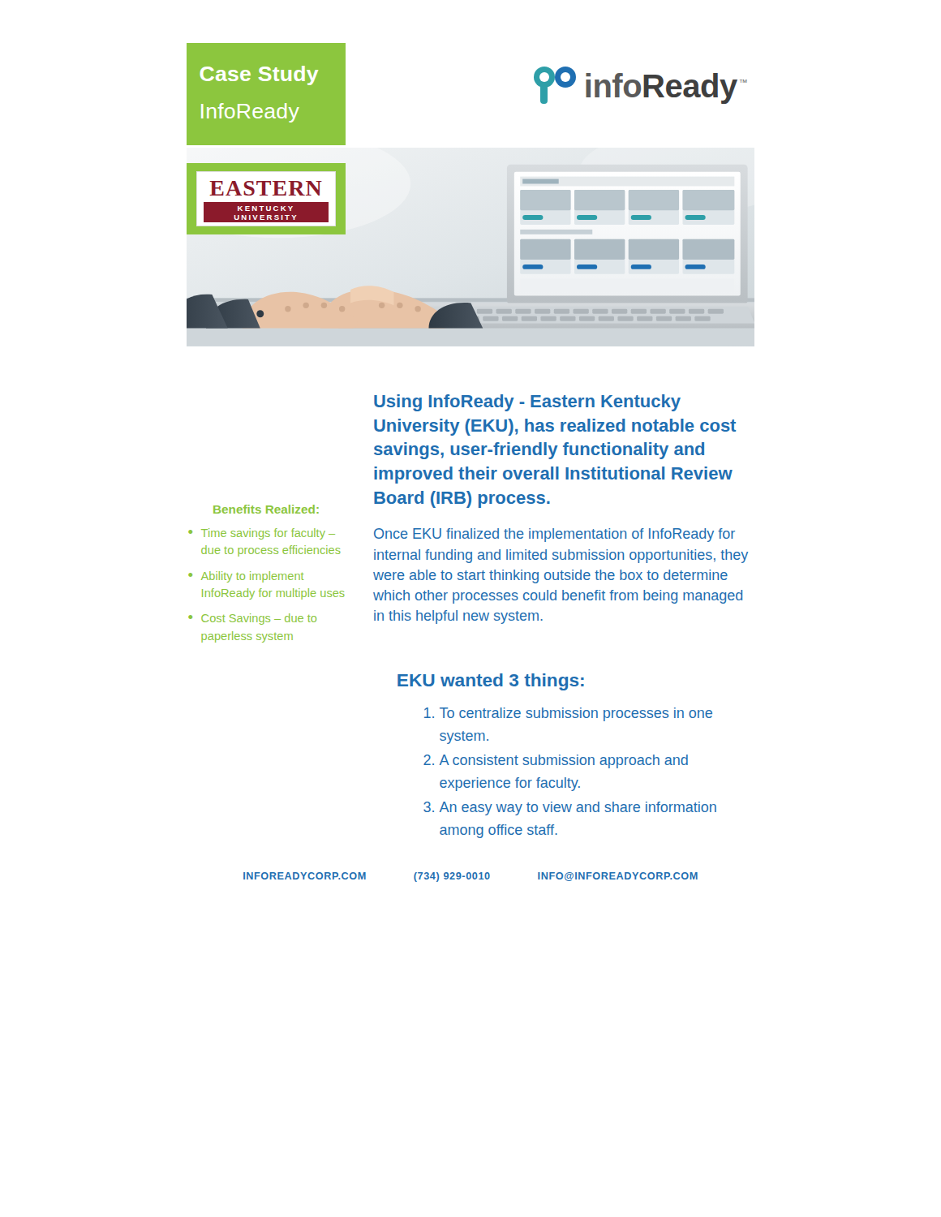Case Study InfoReady
EASTERN
KENTUCKY UNIVERSITY
info Ready™
Benefits Realized:
Time savings for faculty – due to process efficiencies
Ability to implement InfoReady for multiple uses
Cost Savings – due to paperless system
Using InfoReady - Eastern Kentucky University (EKU), has realized notable cost savings, user-friendly functionality and improved their overall Institutional Review Board (IRB) process.
Once EKU finalized the implementation of InfoReady for internal funding and limited submission opportunities, they were able to start thinking outside the box to determine which other processes could benefit from being managed in this helpful new system.
EKU wanted 3 things:
To centralize submission processes in one system.
A consistent submission approach and experience for faculty.
An easy way to view and share information among office staff.
INFOREADYCORP.COM (734) 929-0010 INFO@INFOREADYCORP.COM